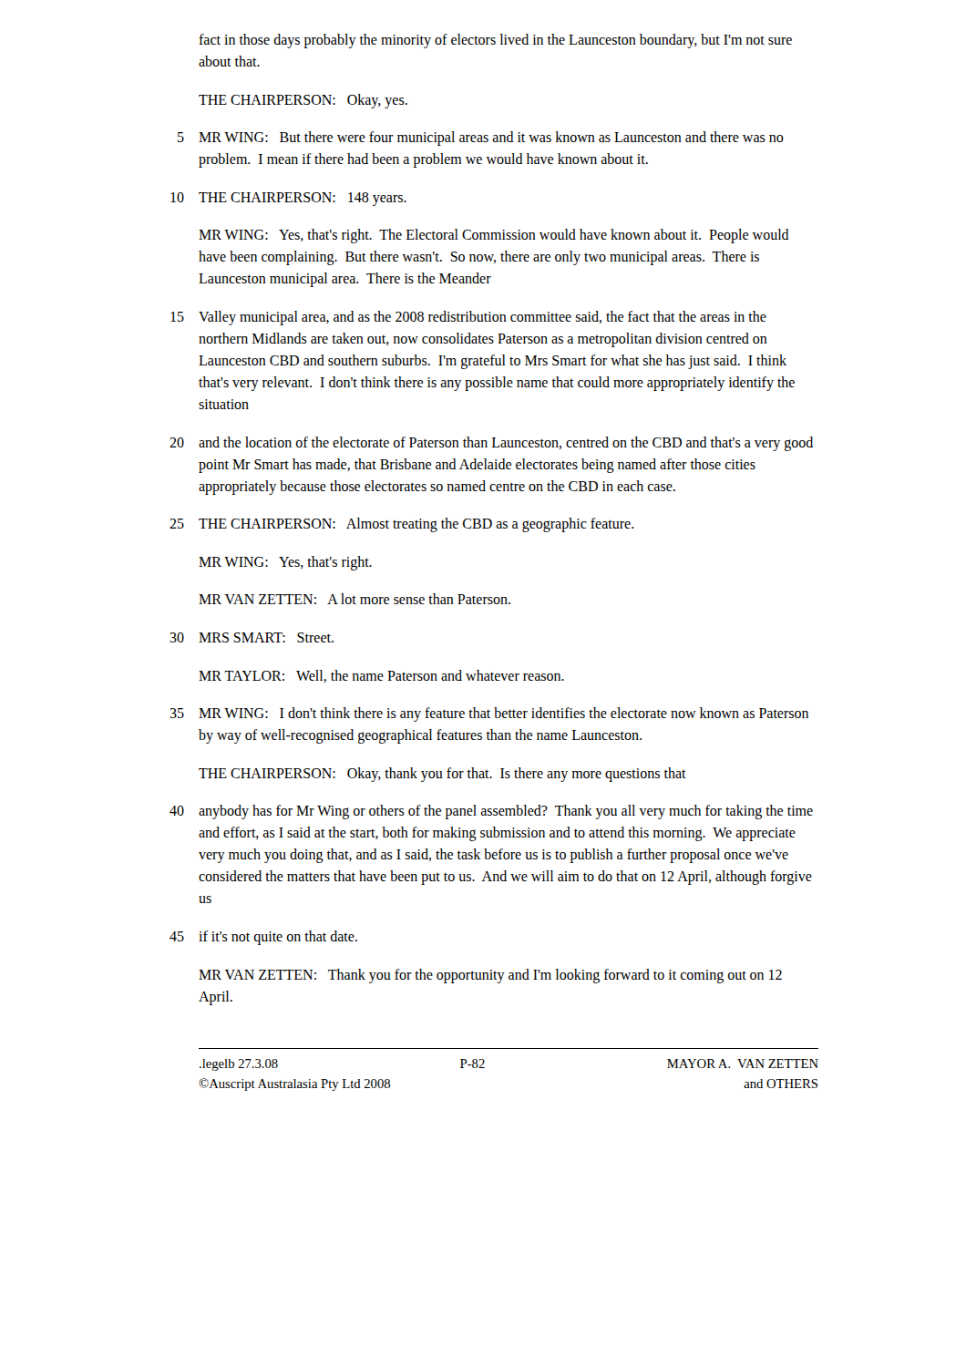fact in those days probably the minority of electors lived in the Launceston boundary, but I'm not sure about that.
THE CHAIRPERSON: Okay, yes.
5
MR WING: But there were four municipal areas and it was known as Launceston and there was no problem. I mean if there had been a problem we would have known about it.
10
THE CHAIRPERSON: 148 years.
MR WING: Yes, that's right. The Electoral Commission would have known about it. People would have been complaining. But there wasn't. So now, there are only two municipal areas. There is Launceston municipal area. There is the Meander
15
Valley municipal area, and as the 2008 redistribution committee said, the fact that the areas in the northern Midlands are taken out, now consolidates Paterson as a metropolitan division centred on Launceston CBD and southern suburbs. I'm grateful to Mrs Smart for what she has just said. I think that's very relevant. I don't think there is any possible name that could more appropriately identify the situation
20
and the location of the electorate of Paterson than Launceston, centred on the CBD and that's a very good point Mr Smart has made, that Brisbane and Adelaide electorates being named after those cities appropriately because those electorates so named centre on the CBD in each case.
25
THE CHAIRPERSON: Almost treating the CBD as a geographic feature.
MR WING: Yes, that's right.
MR VAN ZETTEN: A lot more sense than Paterson.
30
MRS SMART: Street.
MR TAYLOR: Well, the name Paterson and whatever reason.
35
MR WING: I don't think there is any feature that better identifies the electorate now known as Paterson by way of well-recognised geographical features than the name Launceston.
THE CHAIRPERSON: Okay, thank you for that. Is there any more questions that
40
anybody has for Mr Wing or others of the panel assembled? Thank you all very much for taking the time and effort, as I said at the start, both for making submission and to attend this morning. We appreciate very much you doing that, and as I said, the task before us is to publish a further proposal once we've considered the matters that have been put to us. And we will aim to do that on 12 April, although forgive us
45
if it's not quite on that date.
MR VAN ZETTEN: Thank you for the opportunity and I'm looking forward to it coming out on 12 April.
.legelb 27.3.08 P-82 MAYOR A. VAN ZETTEN
©Auscript Australasia Pty Ltd 2008 and OTHERS